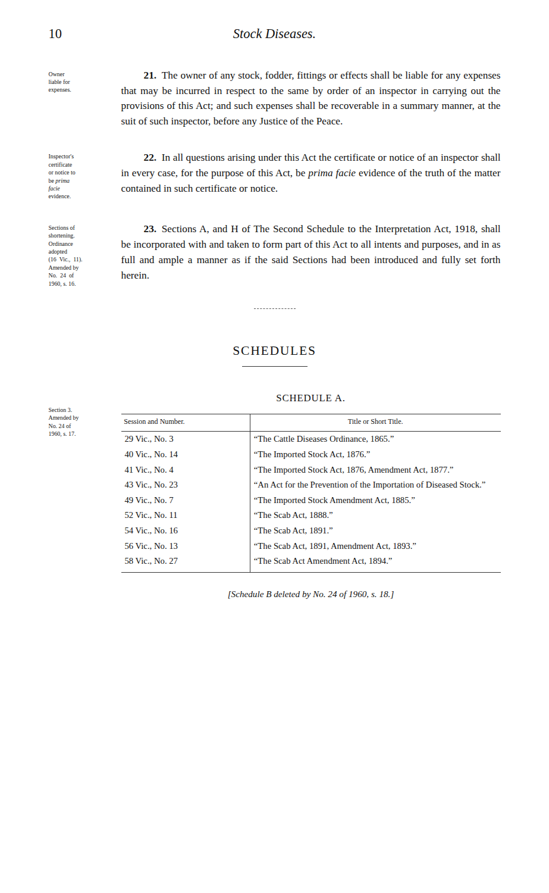10
Stock Diseases.
Owner
liable for
expenses.
21. The owner of any stock, fodder, fittings or effects shall be liable for any expenses that may be incurred in respect to the same by order of an inspector in carrying out the provisions of this Act; and such expenses shall be recoverable in a summary manner, at the suit of such inspector, before any Justice of the Peace.
Inspector's
certificate
or notice to
be prima
facie
evidence.
22. In all questions arising under this Act the certificate or notice of an inspector shall in every case, for the purpose of this Act, be prima facie evidence of the truth of the matter contained in such certificate or notice.
Sections of
shortening.
Ordinance
adopted
(16 Vic., 11).
Amended by
No. 24 of
1960, s. 16.
23. Sections A, and H of The Second Schedule to the Interpretation Act, 1918, shall be incorporated with and taken to form part of this Act to all intents and purposes, and in as full and ample a manner as if the said Sections had been introduced and fully set forth herein.
SCHEDULES
Section 3.
Amended by
No. 24 of
1960, s. 17.
SCHEDULE A.
| Session and Number. | Title or Short Title. |
| --- | --- |
| 29 Vic., No. 3 | “The Cattle Diseases Ordinance, 1865.” |
| 40 Vic., No. 14 | “The Imported Stock Act, 1876.” |
| 41 Vic., No. 4 | “The Imported Stock Act, 1876, Amendment Act, 1877.” |
| 43 Vic., No. 23 | “An Act for the Prevention of the Importation of Diseased Stock.” |
| 49 Vic., No. 7 | “The Imported Stock Amendment Act, 1885.” |
| 52 Vic., No. 11 | “The Scab Act, 1888.” |
| 54 Vic., No. 16 | “The Scab Act, 1891.” |
| 56 Vic., No. 13 | “The Scab Act, 1891, Amendment Act, 1893.” |
| 58 Vic., No. 27 | “The Scab Act Amendment Act, 1894.” |
[Schedule B deleted by No. 24 of 1960, s. 18.]